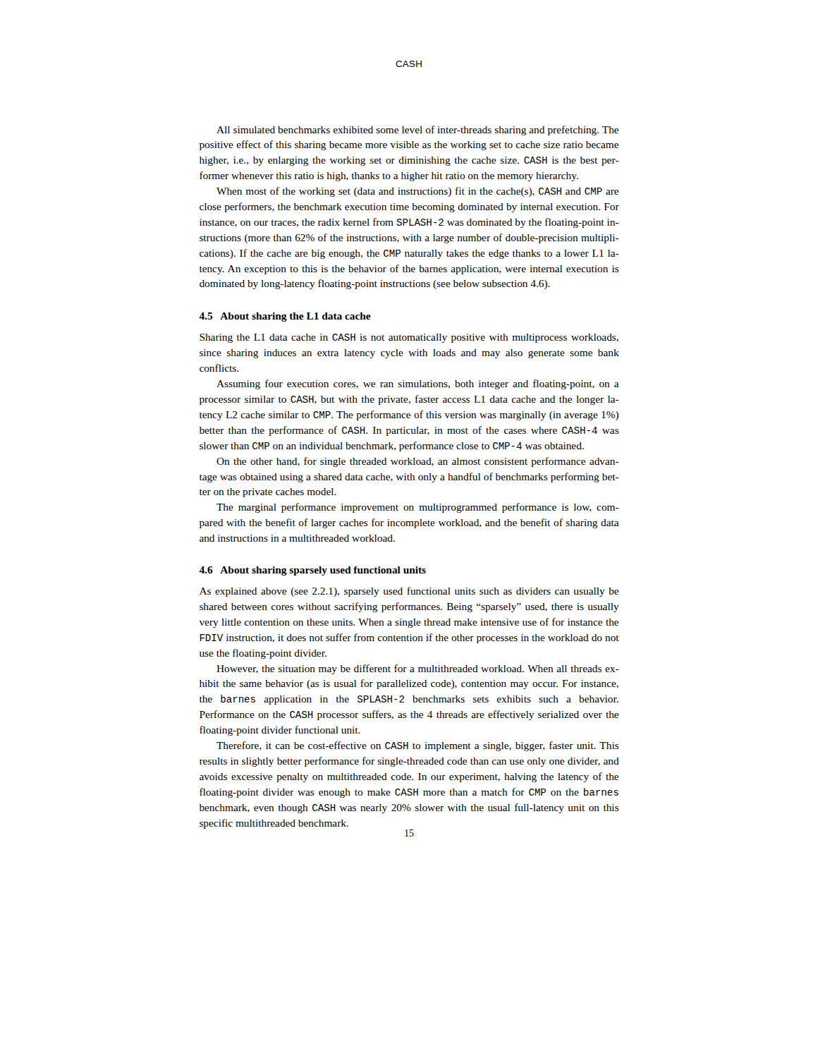CASH
All simulated benchmarks exhibited some level of inter-threads sharing and prefetching. The positive effect of this sharing became more visible as the working set to cache size ratio became higher, i.e., by enlarging the working set or diminishing the cache size. CASH is the best performer whenever this ratio is high, thanks to a higher hit ratio on the memory hierarchy.
When most of the working set (data and instructions) fit in the cache(s), CASH and CMP are close performers, the benchmark execution time becoming dominated by internal execution. For instance, on our traces, the radix kernel from SPLASH-2 was dominated by the floating-point instructions (more than 62% of the instructions, with a large number of double-precision multiplications). If the cache are big enough, the CMP naturally takes the edge thanks to a lower L1 latency. An exception to this is the behavior of the barnes application, were internal execution is dominated by long-latency floating-point instructions (see below subsection 4.6).
4.5 About sharing the L1 data cache
Sharing the L1 data cache in CASH is not automatically positive with multiprocess workloads, since sharing induces an extra latency cycle with loads and may also generate some bank conflicts.
Assuming four execution cores, we ran simulations, both integer and floating-point, on a processor similar to CASH, but with the private, faster access L1 data cache and the longer latency L2 cache similar to CMP. The performance of this version was marginally (in average 1%) better than the performance of CASH. In particular, in most of the cases where CASH-4 was slower than CMP on an individual benchmark, performance close to CMP-4 was obtained.
On the other hand, for single threaded workload, an almost consistent performance advantage was obtained using a shared data cache, with only a handful of benchmarks performing better on the private caches model.
The marginal performance improvement on multiprogrammed performance is low, compared with the benefit of larger caches for incomplete workload, and the benefit of sharing data and instructions in a multithreaded workload.
4.6 About sharing sparsely used functional units
As explained above (see 2.2.1), sparsely used functional units such as dividers can usually be shared between cores without sacrifying performances. Being “sparsely” used, there is usually very little contention on these units. When a single thread make intensive use of for instance the FDIV instruction, it does not suffer from contention if the other processes in the workload do not use the floating-point divider.
However, the situation may be different for a multithreaded workload. When all threads exhibit the same behavior (as is usual for parallelized code), contention may occur. For instance, the barnes application in the SPLASH-2 benchmarks sets exhibits such a behavior. Performance on the CASH processor suffers, as the 4 threads are effectively serialized over the floating-point divider functional unit.
Therefore, it can be cost-effective on CASH to implement a single, bigger, faster unit. This results in slightly better performance for single-threaded code than can use only one divider, and avoids excessive penalty on multithreaded code. In our experiment, halving the latency of the floating-point divider was enough to make CASH more than a match for CMP on the barnes benchmark, even though CASH was nearly 20% slower with the usual full-latency unit on this specific multithreaded benchmark.
15